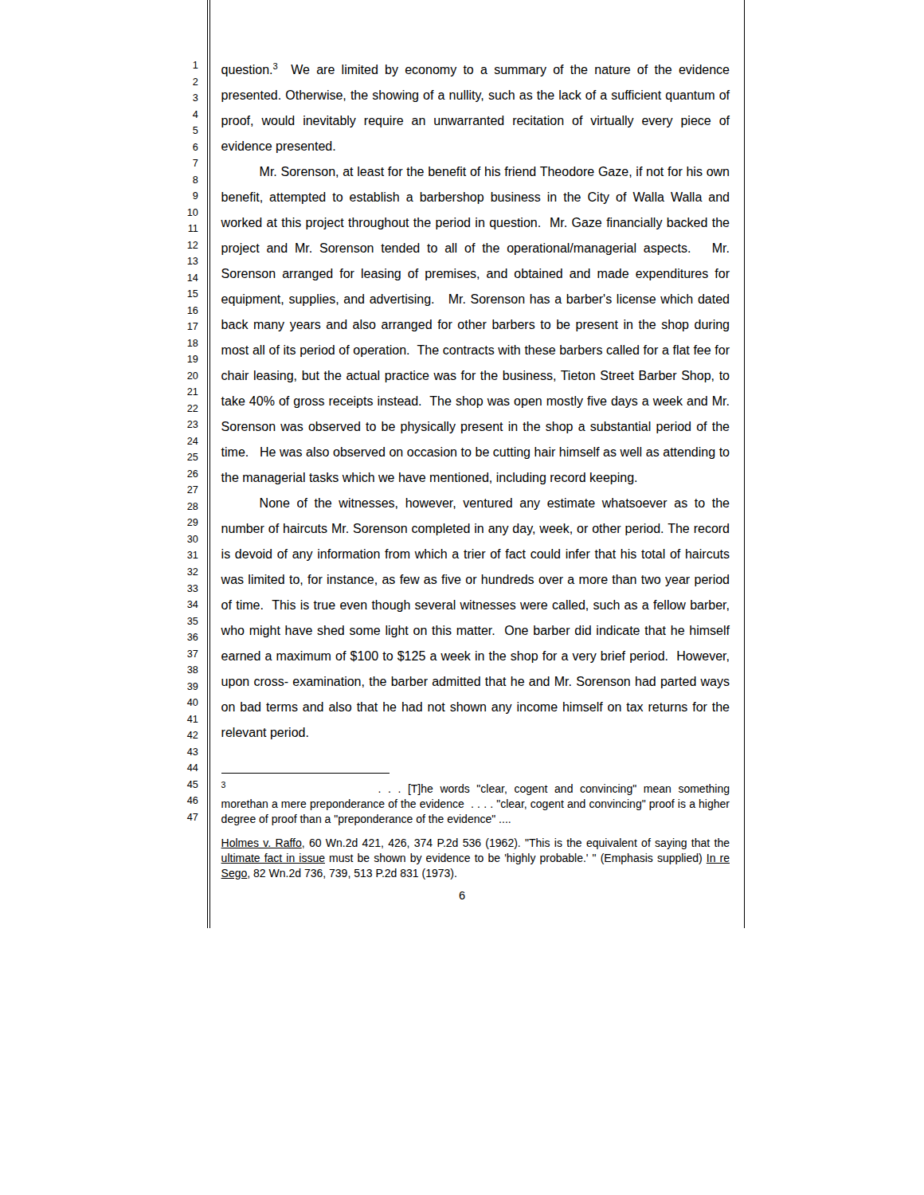1
2
3
4
5
6
7
8
9
10
11
12
13
14
15
16
17
18
19
20
21
22
23
24
25
26
27
28
29
30
31
32
33
34
35
36
37
38
39
40
41
42
43
44
45
46
47
question.3 We are limited by economy to a summary of the nature of the evidence presented. Otherwise, the showing of a nullity, such as the lack of a sufficient quantum of proof, would inevitably require an unwarranted recitation of virtually every piece of evidence presented.
Mr. Sorenson, at least for the benefit of his friend Theodore Gaze, if not for his own benefit, attempted to establish a barbershop business in the City of Walla Walla and worked at this project throughout the period in question. Mr. Gaze financially backed the project and Mr. Sorenson tended to all of the operational/managerial aspects. Mr. Sorenson arranged for leasing of premises, and obtained and made expenditures for equipment, supplies, and advertising. Mr. Sorenson has a barber's license which dated back many years and also arranged for other barbers to be present in the shop during most all of its period of operation. The contracts with these barbers called for a flat fee for chair leasing, but the actual practice was for the business, Tieton Street Barber Shop, to take 40% of gross receipts instead. The shop was open mostly five days a week and Mr. Sorenson was observed to be physically present in the shop a substantial period of the time. He was also observed on occasion to be cutting hair himself as well as attending to the managerial tasks which we have mentioned, including record keeping.
None of the witnesses, however, ventured any estimate whatsoever as to the number of haircuts Mr. Sorenson completed in any day, week, or other period. The record is devoid of any information from which a trier of fact could infer that his total of haircuts was limited to, for instance, as few as five or hundreds over a more than two year period of time. This is true even though several witnesses were called, such as a fellow barber, who might have shed some light on this matter. One barber did indicate that he himself earned a maximum of $100 to $125 a week in the shop for a very brief period. However, upon cross- examination, the barber admitted that he and Mr. Sorenson had parted ways on bad terms and also that he had not shown any income himself on tax returns for the relevant period.
3 . . . [T]he words "clear, cogent and convincing" mean something morethan a mere preponderance of the evidence . . . . "clear, cogent and convincing" proof is a higher degree of proof than a "preponderance of the evidence" ....
Holmes v. Raffo, 60 Wn.2d 421, 426, 374 P.2d 536 (1962). "This is the equivalent of saying that the ultimate fact in issue must be shown by evidence to be 'highly probable.' " (Emphasis supplied) In re Sego, 82 Wn.2d 736, 739, 513 P.2d 831 (1973).
6